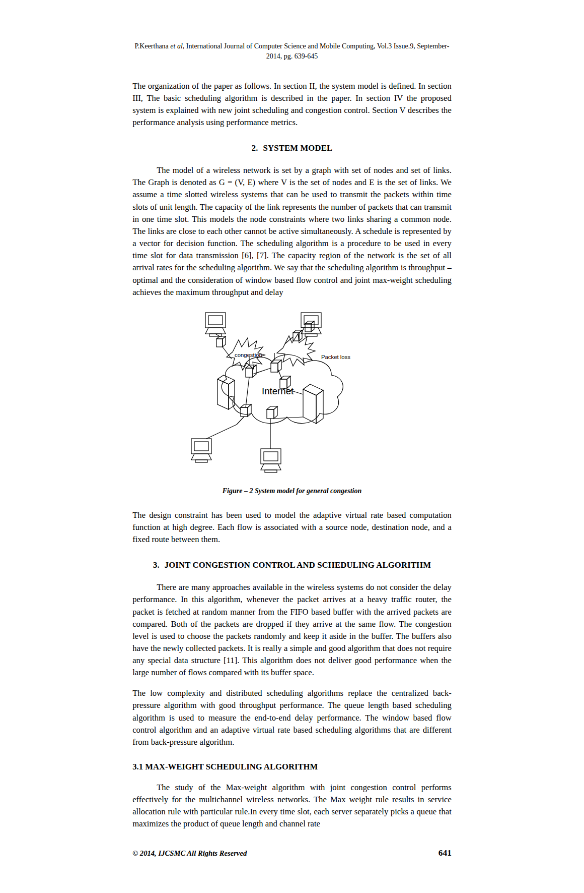P.Keerthana et al, International Journal of Computer Science and Mobile Computing, Vol.3 Issue.9, September- 2014, pg. 639-645
The organization of the paper as follows. In section II, the system model is defined. In section III, The basic scheduling algorithm is described in the paper. In section IV the proposed system is explained with new joint scheduling and congestion control. Section V describes the performance analysis using performance metrics.
2. SYSTEM MODEL
The model of a wireless network is set by a graph with set of nodes and set of links. The Graph is denoted as G = (V, E) where V is the set of nodes and E is the set of links. We assume a time slotted wireless systems that can be used to transmit the packets within time slots of unit length. The capacity of the link represents the number of packets that can transmit in one time slot. This models the node constraints where two links sharing a common node. The links are close to each other cannot be active simultaneously. A schedule is represented by a vector for decision function. The scheduling algorithm is a procedure to be used in every time slot for data transmission [6], [7]. The capacity region of the network is the set of all arrival rates for the scheduling algorithm. We say that the scheduling algorithm is throughput –optimal and the consideration of window based flow control and joint max-weight scheduling achieves the maximum throughput and delay
Internet congestion Packet loss
Figure – 2 System model for general congestion
The design constraint has been used to model the adaptive virtual rate based computation function at high degree. Each flow is associated with a source node, destination node, and a fixed route between them.
3. JOINT CONGESTION CONTROL AND SCHEDULING ALGORITHM
There are many approaches available in the wireless systems do not consider the delay performance. In this algorithm, whenever the packet arrives at a heavy traffic router, the packet is fetched at random manner from the FIFO based buffer with the arrived packets are compared. Both of the packets are dropped if they arrive at the same flow. The congestion level is used to choose the packets randomly and keep it aside in the buffer. The buffers also have the newly collected packets. It is really a simple and good algorithm that does not require any special data structure [11]. This algorithm does not deliver good performance when the large number of flows compared with its buffer space.
The low complexity and distributed scheduling algorithms replace the centralized back-pressure algorithm with good throughput performance. The queue length based scheduling algorithm is used to measure the end-to-end delay performance. The window based flow control algorithm and an adaptive virtual rate based scheduling algorithms that are different from back-pressure algorithm.
3.1 MAX-WEIGHT SCHEDULING ALGORITHM
The study of the Max-weight algorithm with joint congestion control performs effectively for the multichannel wireless networks. The Max weight rule results in service allocation rule with particular rule.In every time slot, each server separately picks a queue that maximizes the product of queue length and channel rate
© 2014, IJCSMC All Rights Reserved
641